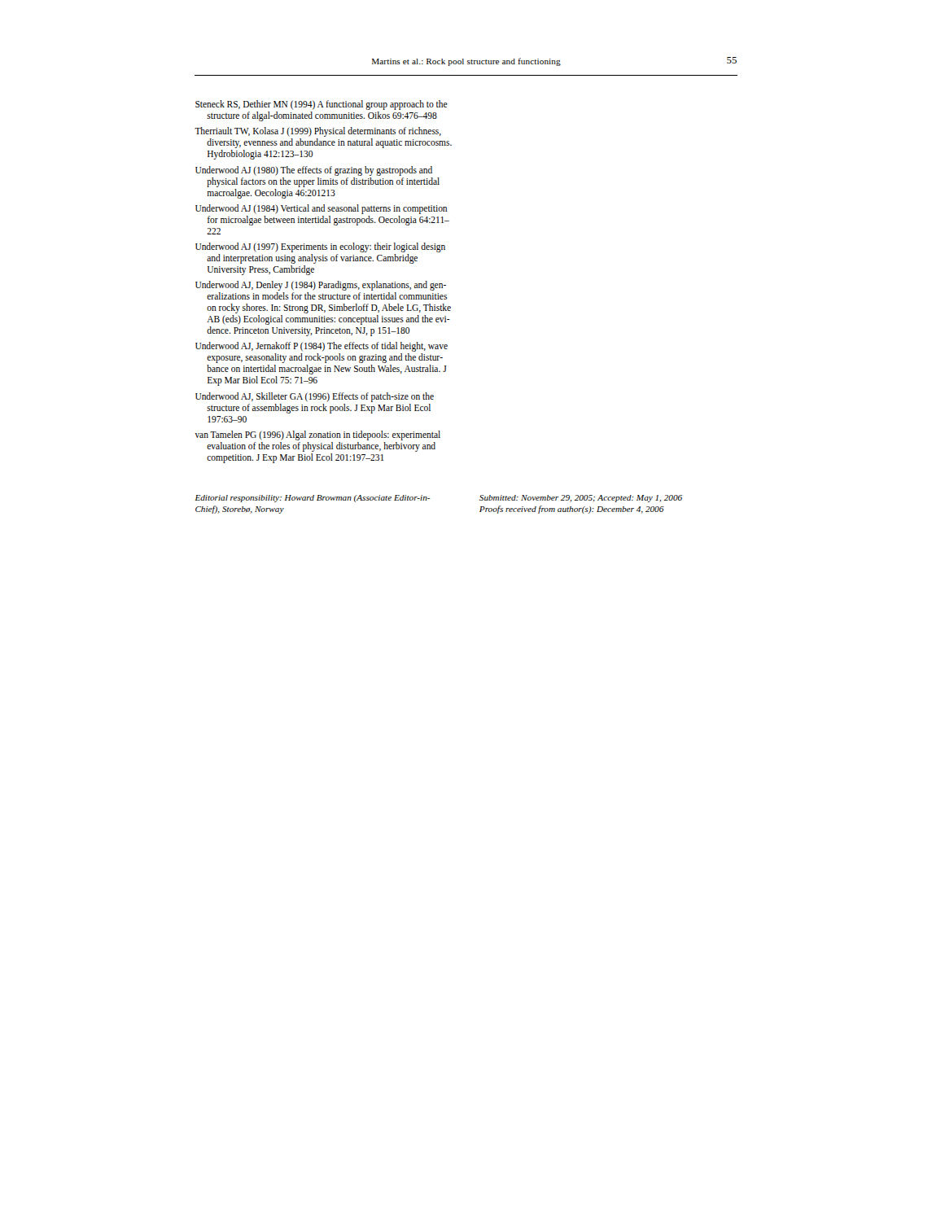Martins et al.: Rock pool structure and functioning
55
Steneck RS, Dethier MN (1994) A functional group approach to the structure of algal-dominated communities. Oikos 69:476–498
Therriault TW, Kolasa J (1999) Physical determinants of richness, diversity, evenness and abundance in natural aquatic microcosms. Hydrobiologia 412:123–130
Underwood AJ (1980) The effects of grazing by gastropods and physical factors on the upper limits of distribution of intertidal macroalgae. Oecologia 46:201213
Underwood AJ (1984) Vertical and seasonal patterns in competition for microalgae between intertidal gastropods. Oecologia 64:211–222
Underwood AJ (1997) Experiments in ecology: their logical design and interpretation using analysis of variance. Cambridge University Press, Cambridge
Underwood AJ, Denley J (1984) Paradigms, explanations, and generalizations in models for the structure of intertidal communities on rocky shores. In: Strong DR, Simberloff D, Abele LG, Thistke AB (eds) Ecological communities: conceptual issues and the evidence. Princeton University, Princeton, NJ, p 151–180
Underwood AJ, Jernakoff P (1984) The effects of tidal height, wave exposure, seasonality and rock-pools on grazing and the disturbance on intertidal macroalgae in New South Wales, Australia. J Exp Mar Biol Ecol 75: 71–96
Underwood AJ, Skilleter GA (1996) Effects of patch-size on the structure of assemblages in rock pools. J Exp Mar Biol Ecol 197:63–90
van Tamelen PG (1996) Algal zonation in tidepools: experimental evaluation of the roles of physical disturbance, herbivory and competition. J Exp Mar Biol Ecol 201:197–231
Editorial responsibility: Howard Browman (Associate Editor-in-Chief), Storebø, Norway
Submitted: November 29, 2005; Accepted: May 1, 2006
Proofs received from author(s): December 4, 2006